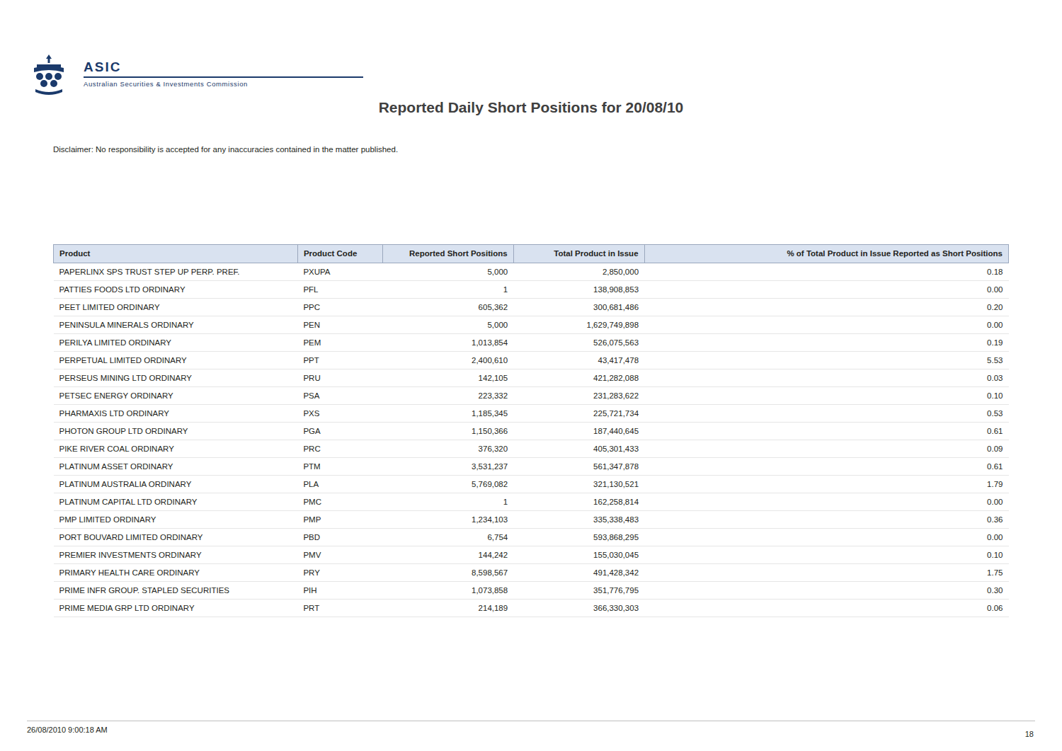ASIC
Australian Securities & Investments Commission
Reported Daily Short Positions for 20/08/10
Disclaimer: No responsibility is accepted for any inaccuracies contained in the matter published.
| Product | Product Code | Reported Short Positions | Total Product in Issue | % of Total Product in Issue Reported as Short Positions |
| --- | --- | --- | --- | --- |
| PAPERLINX SPS TRUST STEP UP PERP. PREF. | PXUPA | 5,000 | 2,850,000 | 0.18 |
| PATTIES FOODS LTD ORDINARY | PFL | 1 | 138,908,853 | 0.00 |
| PEET LIMITED ORDINARY | PPC | 605,362 | 300,681,486 | 0.20 |
| PENINSULA MINERALS ORDINARY | PEN | 5,000 | 1,629,749,898 | 0.00 |
| PERILYA LIMITED ORDINARY | PEM | 1,013,854 | 526,075,563 | 0.19 |
| PERPETUAL LIMITED ORDINARY | PPT | 2,400,610 | 43,417,478 | 5.53 |
| PERSEUS MINING LTD ORDINARY | PRU | 142,105 | 421,282,088 | 0.03 |
| PETSEC ENERGY ORDINARY | PSA | 223,332 | 231,283,622 | 0.10 |
| PHARMAXIS LTD ORDINARY | PXS | 1,185,345 | 225,721,734 | 0.53 |
| PHOTON GROUP LTD ORDINARY | PGA | 1,150,366 | 187,440,645 | 0.61 |
| PIKE RIVER COAL ORDINARY | PRC | 376,320 | 405,301,433 | 0.09 |
| PLATINUM ASSET ORDINARY | PTM | 3,531,237 | 561,347,878 | 0.61 |
| PLATINUM AUSTRALIA ORDINARY | PLA | 5,769,082 | 321,130,521 | 1.79 |
| PLATINUM CAPITAL LTD ORDINARY | PMC | 1 | 162,258,814 | 0.00 |
| PMP LIMITED ORDINARY | PMP | 1,234,103 | 335,338,483 | 0.36 |
| PORT BOUVARD LIMITED ORDINARY | PBD | 6,754 | 593,868,295 | 0.00 |
| PREMIER INVESTMENTS ORDINARY | PMV | 144,242 | 155,030,045 | 0.10 |
| PRIMARY HEALTH CARE ORDINARY | PRY | 8,598,567 | 491,428,342 | 1.75 |
| PRIME INFR GROUP. STAPLED SECURITIES | PIH | 1,073,858 | 351,776,795 | 0.30 |
| PRIME MEDIA GRP LTD ORDINARY | PRT | 214,189 | 366,330,303 | 0.06 |
26/08/2010 9:00:18 AM
18